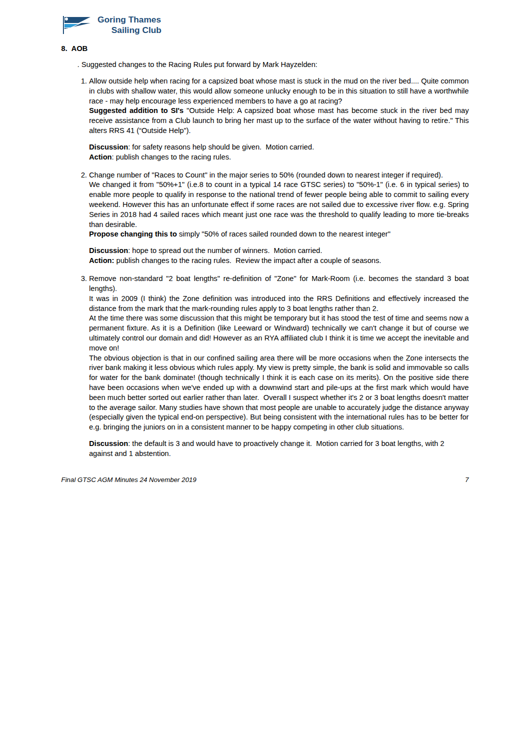Goring Thames Sailing Club
8. AOB
. Suggested changes to the Racing Rules put forward by Mark Hayzelden:
Allow outside help when racing for a capsized boat whose mast is stuck in the mud on the river bed.... Quite common in clubs with shallow water, this would allow someone unlucky enough to be in this situation to still have a worthwhile race - may help encourage less experienced members to have a go at racing?
Suggested addition to SI's "Outside Help: A capsized boat whose mast has become stuck in the river bed may receive assistance from a Club launch to bring her mast up to the surface of the water without having to retire." This alters RRS 41 (“Outside Help”).
Discussion: for safety reasons help should be given. Motion carried.
Action: publish changes to the racing rules.
Change number of "Races to Count" in the major series to 50% (rounded down to nearest integer if required).
We changed it from "50%+1" (i.e.8 to count in a typical 14 race GTSC series) to "50%-1" (i.e. 6 in typical series) to enable more people to qualify in response to the national trend of fewer people being able to commit to sailing every weekend. However this has an unfortunate effect if some races are not sailed due to excessive river flow. e.g. Spring Series in 2018 had 4 sailed races which meant just one race was the threshold to qualify leading to more tie-breaks than desirable.
Propose changing this to simply "50% of races sailed rounded down to the nearest integer"
Discussion: hope to spread out the number of winners. Motion carried.
Action: publish changes to the racing rules. Review the impact after a couple of seasons.
Remove non-standard "2 boat lengths" re-definition of "Zone" for Mark-Room (i.e. becomes the standard 3 boat lengths).
It was in 2009 (I think) the Zone definition was introduced into the RRS Definitions and effectively increased the distance from the mark that the mark-rounding rules apply to 3 boat lengths rather than 2.
At the time there was some discussion that this might be temporary but it has stood the test of time and seems now a permanent fixture. As it is a Definition (like Leeward or Windward) technically we can't change it but of course we ultimately control our domain and did! However as an RYA affiliated club I think it is time we accept the inevitable and move on!
The obvious objection is that in our confined sailing area there will be more occasions when the Zone intersects the river bank making it less obvious which rules apply. My view is pretty simple, the bank is solid and immovable so calls for water for the bank dominate! (though technically I think it is each case on its merits). On the positive side there have been occasions when we've ended up with a downwind start and pile-ups at the first mark which would have been much better sorted out earlier rather than later. Overall I suspect whether it's 2 or 3 boat lengths doesn't matter to the average sailor. Many studies have shown that most people are unable to accurately judge the distance anyway (especially given the typical end-on perspective). But being consistent with the international rules has to be better for e.g. bringing the juniors on in a consistent manner to be happy competing in other club situations.
Discussion: the default is 3 and would have to proactively change it. Motion carried for 3 boat lengths, with 2 against and 1 abstention.
Final GTSC AGM Minutes 24 November 2019 7